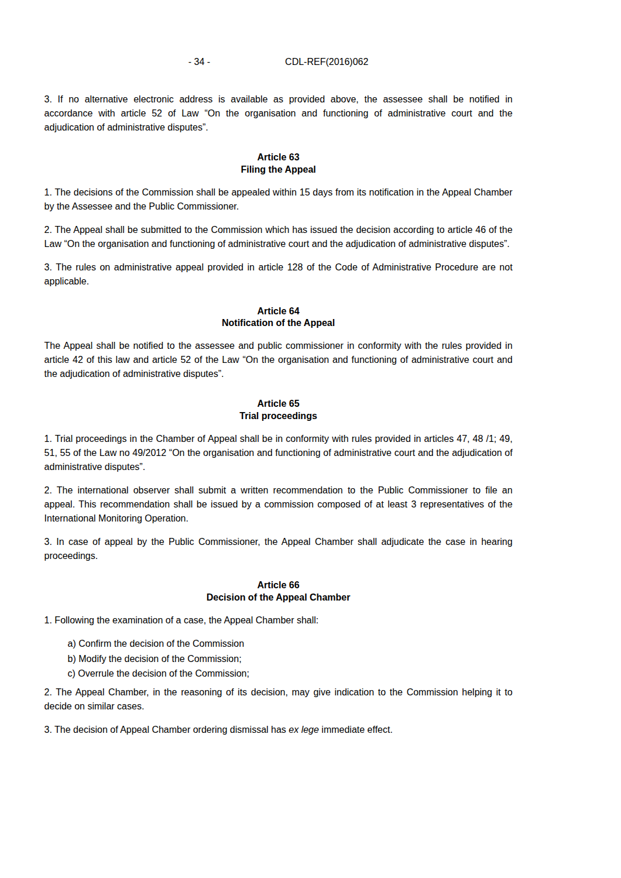- 34 - CDL-REF(2016)062
3. If no alternative electronic address is available as provided above, the assessee shall be notified in accordance with article 52 of Law “On the organisation and functioning of administrative court and the adjudication of administrative disputes”.
Article 63
Filing the Appeal
1. The decisions of the Commission shall be appealed within 15 days from its notification in the Appeal Chamber by the Assessee and the Public Commissioner.
2. The Appeal shall be submitted to the Commission which has issued the decision according to article 46 of the Law “On the organisation and functioning of administrative court and the adjudication of administrative disputes”.
3. The rules on administrative appeal provided in article 128 of the Code of Administrative Procedure are not applicable.
Article 64
Notification of the Appeal
The Appeal shall be notified to the assessee and public commissioner in conformity with the rules provided in article 42 of this law and article 52 of the Law “On the organisation and functioning of administrative court and the adjudication of administrative disputes”.
Article 65
Trial proceedings
1. Trial proceedings in the Chamber of Appeal shall be in conformity with rules provided in articles 47, 48 /1; 49, 51, 55 of the Law no 49/2012 “On the organisation and functioning of administrative court and the adjudication of administrative disputes”.
2. The international observer shall submit a written recommendation to the Public Commissioner to file an appeal. This recommendation shall be issued by a commission composed of at least 3 representatives of the International Monitoring Operation.
3. In case of appeal by the Public Commissioner, the Appeal Chamber shall adjudicate the case in hearing proceedings.
Article 66
Decision of the Appeal Chamber
1. Following the examination of a case, the Appeal Chamber shall:
a) Confirm the decision of the Commission
b) Modify the decision of the Commission;
c) Overrule the decision of the Commission;
2. The Appeal Chamber, in the reasoning of its decision, may give indication to the Commission helping it to decide on similar cases.
3. The decision of Appeal Chamber ordering dismissal has ex lege immediate effect.